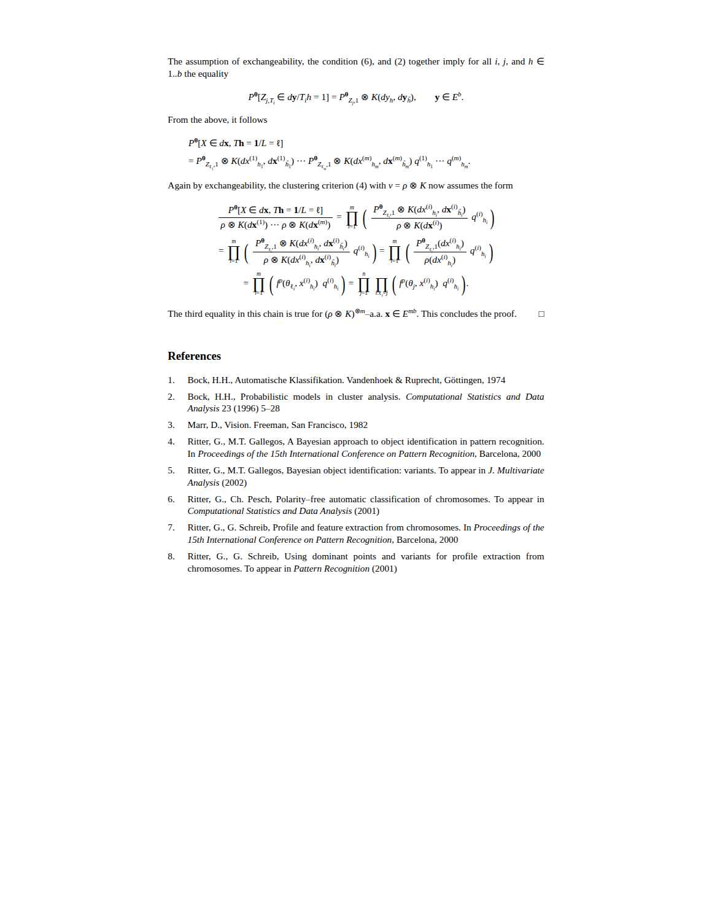The assumption of exchangeability, the condition (6), and (2) together imply for all i, j, and h ∈ 1..b the equality
Pθ[Zj,Ti ∈ dy/Tih = 1] = PθZj,1 ⊗ K(dyh, dyĥ), y ∈ Eb.
From the above, it follows
Pθ[X ∈ dx, Th = 1/L = ℓ] = PθZℓ1,1 ⊗ K(dx(1)h1, dx(1)ĥ1) ··· PθZℓm,1 ⊗ K(dx(m)hm, dx(m)ĥm) q(1)h1 ··· q(m)hm.
Again by exchangeability, the clustering criterion (4) with ν = ρ ⊗ K now assumes the form
Pθ[X ∈ dx, Th = 1/L = ℓ] ρ ⊗ K(dx(1)) ··· ρ ⊗ K(dx(m)) = m∏i=1 ( PθZℓi,1 ⊗ K(dx(i)hi, dx(i)ĥi) ρ ⊗ K(dx(i)) q(i)hi ) = m∏i=1 ( PθZℓi,1 ⊗ K(dx(i)hi, dx(i)ĥi) ρ ⊗ K(dx(i)hi, dx(i)ĥi) q(i)hi ) = m∏i=1 ( PθZℓi,1(dx(i)hi) ρ(dx(i)hi) q(i)hi ) = m∏i=1 ( fρ(θℓi, x(i)hi) q(i)hi ) = n∏j=1 ∏i:ℓi=j ( fρ(θj, x(i)hi) q(i)hi ).
The third equality in this chain is true for (ρ ⊗ K)⊗m–a.a. x ∈ Emb. This concludes the proof. □
References
Bock, H.H., Automatische Klassifikation. Vandenhoek & Ruprecht, Göttingen, 1974
Bock, H.H., Probabilistic models in cluster analysis. Computational Statistics and Data Analysis 23 (1996) 5–28
Marr, D., Vision. Freeman, San Francisco, 1982
Ritter, G., M.T. Gallegos, A Bayesian approach to object identification in pattern recognition. In Proceedings of the 15th International Conference on Pattern Recognition, Barcelona, 2000
Ritter, G., M.T. Gallegos, Bayesian object identification: variants. To appear in J. Multivariate Analysis (2002)
Ritter, G., Ch. Pesch, Polarity–free automatic classification of chromosomes. To appear in Computational Statistics and Data Analysis (2001)
Ritter, G., G. Schreib, Profile and feature extraction from chromosomes. In Proceedings of the 15th International Conference on Pattern Recognition, Barcelona, 2000
Ritter, G., G. Schreib, Using dominant points and variants for profile extraction from chromosomes. To appear in Pattern Recognition (2001)